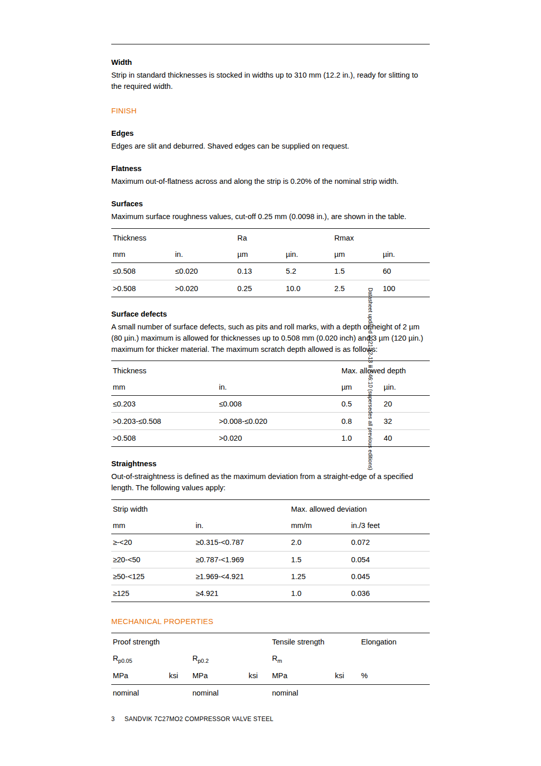Width
Strip in standard thicknesses is stocked in widths up to 310 mm (12.2 in.), ready for slitting to the required width.
Finish
Edges
Edges are slit and deburred. Shaved edges can be supplied on request.
Flatness
Maximum out-of-flatness across and along the strip is 0.20% of the nominal strip width.
Surfaces
Maximum surface roughness values, cut-off 0.25 mm (0.0098 in.), are shown in the table.
| Thickness | | Ra | | Rmax | |
| --- | --- | --- | --- | --- | --- |
| mm | in. | µm | µin. | µm | µin. |
| ≤0.508 | ≤0.020 | 0.13 | 5.2 | 1.5 | 60 |
| >0.508 | >0.020 | 0.25 | 10.0 | 2.5 | 100 |
Surface defects
A small number of surface defects, such as pits and roll marks, with a depth or height of 2 µm (80 µin.) maximum is allowed for thicknesses up to 0.508 mm (0.020 inch) and 3 µm (120 µin.) maximum for thicker material. The maximum scratch depth allowed is as follows:
| Thickness | | Max. allowed depth |
| --- | --- | --- |
| mm | in. | µm | µin. |
| ≤0.203 | ≤0.008 | 0.5 | 20 |
| >0.203-≤0.508 | >0.008-≤0.020 | 0.8 | 32 |
| >0.508 | >0.020 | 1.0 | 40 |
Straightness
Out-of-straightness is defined as the maximum deviation from a straight-edge of a specified length. The following values apply:
| Strip width | | Max. allowed deviation |
| --- | --- | --- |
| mm | in. | mm/m | in./3 feet |
| ≥-<20 | ≥0.315-<0.787 | 2.0 | 0.072 |
| ≥20-<50 | ≥0.787-<1.969 | 1.5 | 0.054 |
| ≥50-<125 | ≥1.969-<4.921 | 1.25 | 0.045 |
| ≥125 | ≥4.921 | 1.0 | 0.036 |
Mechanical properties
| Proof strength | Tensile strength | Elongation |
| --- | --- | --- |
| R p0.05 | R p0.2 | R m | |
| MPa | ksi | MPa | ksi | MPa | ksi | % |
| nominal | | nominal | | nominal | | |
3 SANDVIK 7C27MO2 COMPRESSOR VALVE STEEL
Datasheet updated 2021-12-13 ⅲ 7:46:10 (supersedes all previous editions)